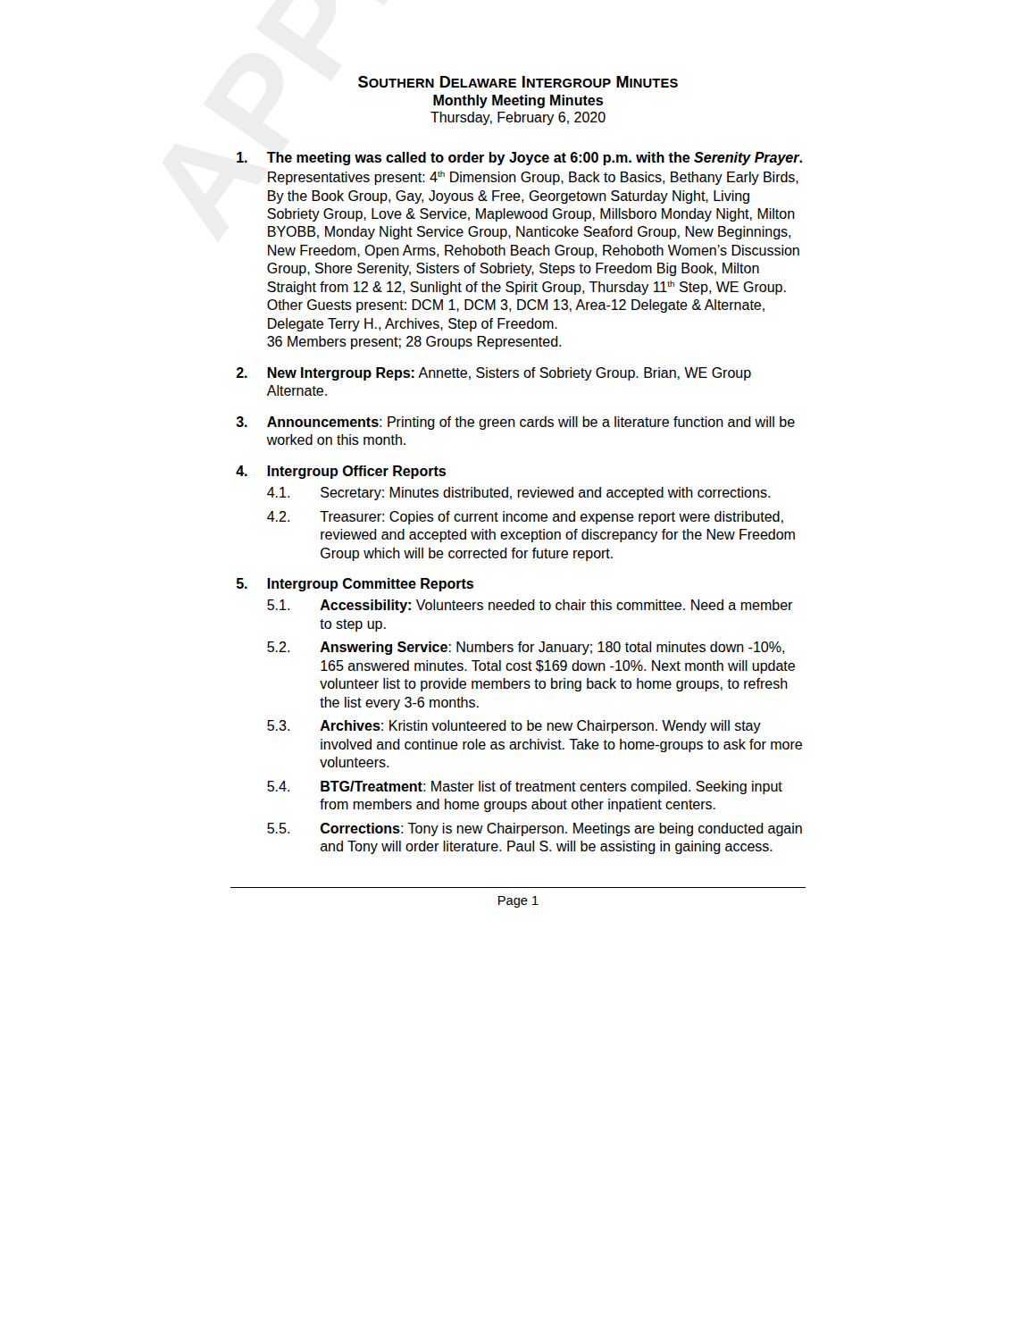APPROVED
SOUTHERN DELAWARE INTERGROUP MINUTES
Monthly Meeting Minutes
Thursday, February 6, 2020
The meeting was called to order by Joyce at 6:00 p.m. with the Serenity Prayer.
Representatives present: 4th Dimension Group, Back to Basics, Bethany Early Birds, By the Book Group, Gay, Joyous & Free, Georgetown Saturday Night, Living Sobriety Group, Love & Service, Maplewood Group, Millsboro Monday Night, Milton BYOBB, Monday Night Service Group, Nanticoke Seaford Group, New Beginnings, New Freedom, Open Arms, Rehoboth Beach Group, Rehoboth Women’s Discussion Group, Shore Serenity, Sisters of Sobriety, Steps to Freedom Big Book, Milton Straight from 12 & 12, Sunlight of the Spirit Group, Thursday 11th Step, WE Group.
Other Guests present: DCM 1, DCM 3, DCM 13, Area-12 Delegate & Alternate, Delegate Terry H., Archives, Step of Freedom.
36 Members present; 28 Groups Represented.
New Intergroup Reps: Annette, Sisters of Sobriety Group. Brian, WE Group Alternate.
Announcements: Printing of the green cards will be a literature function and will be worked on this month.
Intergroup Officer Reports
Secretary: Minutes distributed, reviewed and accepted with corrections.
Treasurer: Copies of current income and expense report were distributed, reviewed and accepted with exception of discrepancy for the New Freedom Group which will be corrected for future report.
Intergroup Committee Reports
Accessibility: Volunteers needed to chair this committee. Need a member to step up.
Answering Service: Numbers for January; 180 total minutes down -10%, 165 answered minutes. Total cost $169 down -10%. Next month will update volunteer list to provide members to bring back to home groups, to refresh the list every 3-6 months.
Archives: Kristin volunteered to be new Chairperson. Wendy will stay involved and continue role as archivist. Take to home-groups to ask for more volunteers.
BTG/Treatment: Master list of treatment centers compiled. Seeking input from members and home groups about other inpatient centers.
Corrections: Tony is new Chairperson. Meetings are being conducted again and Tony will order literature. Paul S. will be assisting in gaining access.
Page 1